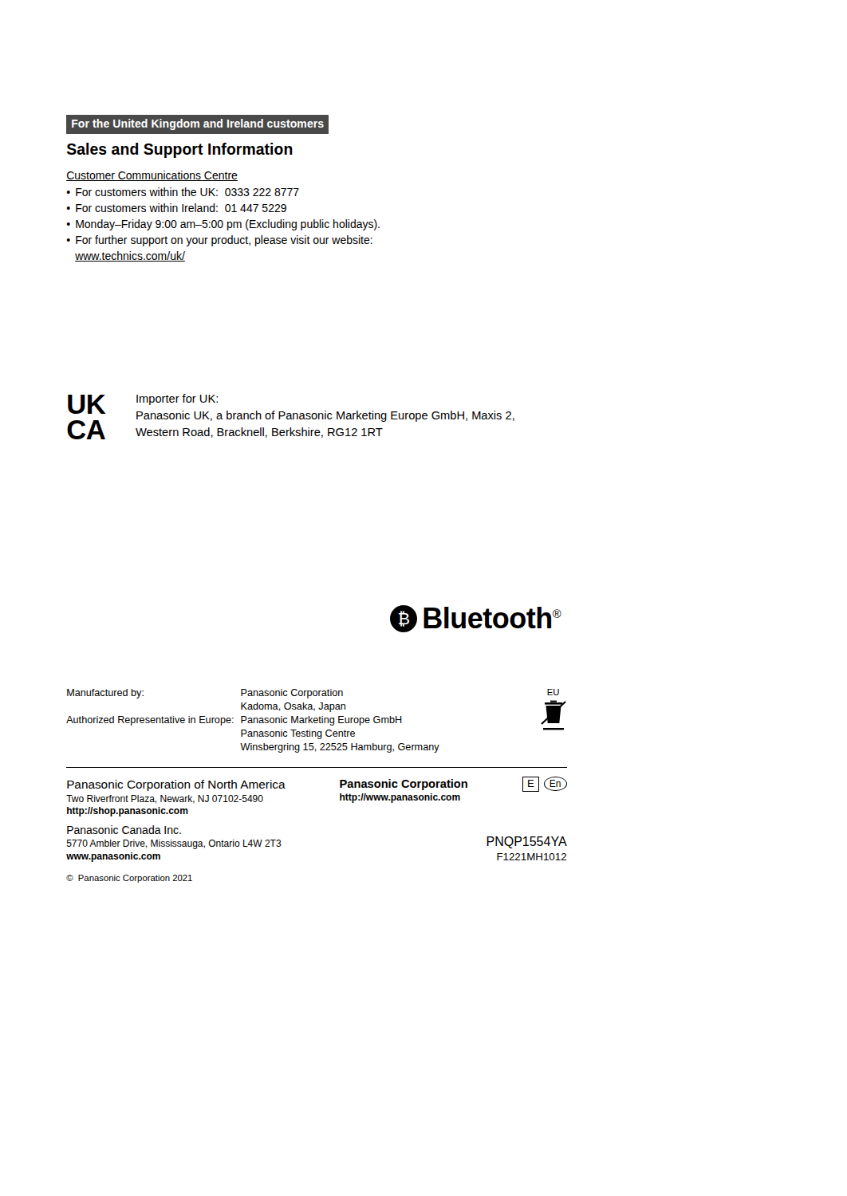For the United Kingdom and Ireland customers
Sales and Support Information
Customer Communications Centre
For customers within the UK: 0333 222 8777
For customers within Ireland: 01 447 5229
Monday–Friday 9:00 am–5:00 pm (Excluding public holidays).
For further support on your product, please visit our website:
www.technics.com/uk/
UK
CA
Importer for UK:
Panasonic UK, a branch of Panasonic Marketing Europe GmbH, Maxis 2,
Western Road, Bracknell, Berkshire, RG12 1RT
₿ Bluetooth®
| Manufactured by: | Panasonic Corporation |
| | Kadoma, Osaka, Japan |
| Authorized Representative in Europe: | Panasonic Marketing Europe GmbH |
| | Panasonic Testing Centre |
| | Winsbergring 15, 22525 Hamburg, Germany |
EU
Panasonic Corporation of North America
Two Riverfront Plaza, Newark, NJ 07102-5490
http://shop.panasonic.com
Panasonic Canada Inc.
5770 Ambler Drive, Mississauga, Ontario L4W 2T3
www.panasonic.com
© Panasonic Corporation 2021
Panasonic Corporation
http://www.panasonic.com
E En
PNQP1554YA
F1221MH1012